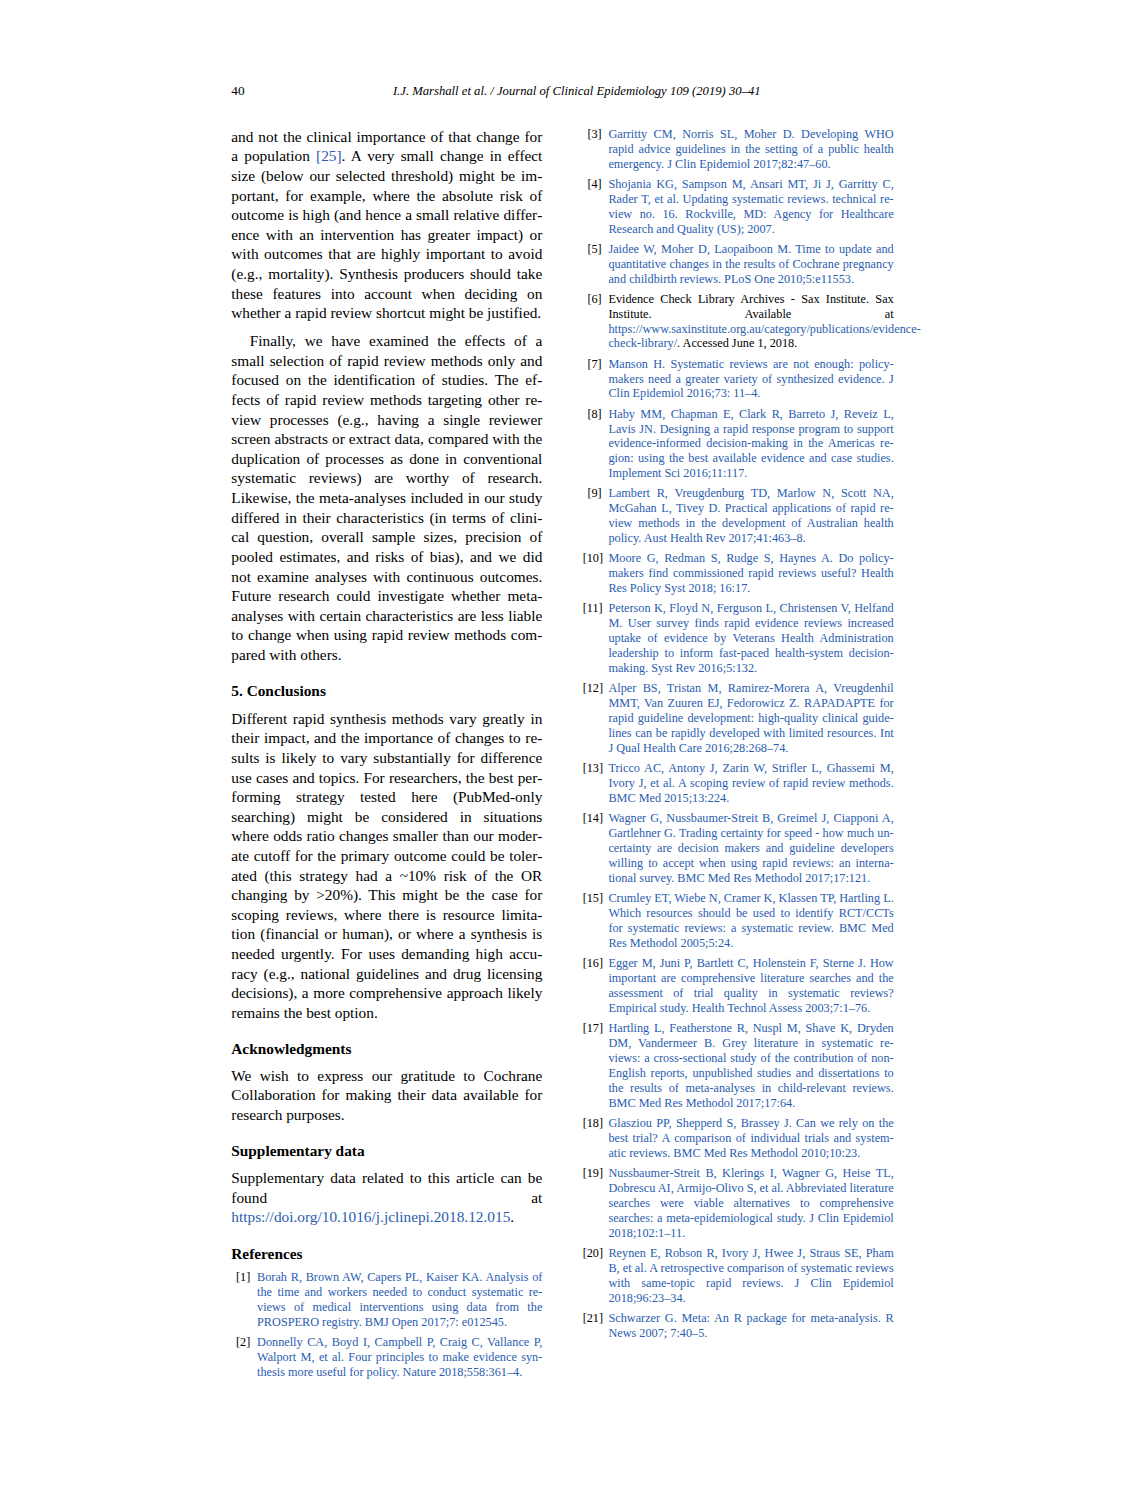40
I.J. Marshall et al. / Journal of Clinical Epidemiology 109 (2019) 30–41
and not the clinical importance of that change for a population [25]. A very small change in effect size (below our selected threshold) might be important, for example, where the absolute risk of outcome is high (and hence a small relative difference with an intervention has greater impact) or with outcomes that are highly important to avoid (e.g., mortality). Synthesis producers should take these features into account when deciding on whether a rapid review shortcut might be justified.
Finally, we have examined the effects of a small selection of rapid review methods only and focused on the identification of studies. The effects of rapid review methods targeting other review processes (e.g., having a single reviewer screen abstracts or extract data, compared with the duplication of processes as done in conventional systematic reviews) are worthy of research. Likewise, the meta-analyses included in our study differed in their characteristics (in terms of clinical question, overall sample sizes, precision of pooled estimates, and risks of bias), and we did not examine analyses with continuous outcomes. Future research could investigate whether meta-analyses with certain characteristics are less liable to change when using rapid review methods compared with others.
5. Conclusions
Different rapid synthesis methods vary greatly in their impact, and the importance of changes to results is likely to vary substantially for difference use cases and topics. For researchers, the best performing strategy tested here (PubMed-only searching) might be considered in situations where odds ratio changes smaller than our moderate cutoff for the primary outcome could be tolerated (this strategy had a ~10% risk of the OR changing by >20%). This might be the case for scoping reviews, where there is resource limitation (financial or human), or where a synthesis is needed urgently. For uses demanding high accuracy (e.g., national guidelines and drug licensing decisions), a more comprehensive approach likely remains the best option.
Acknowledgments
We wish to express our gratitude to Cochrane Collaboration for making their data available for research purposes.
Supplementary data
Supplementary data related to this article can be found at https://doi.org/10.1016/j.jclinepi.2018.12.015.
References
[1] Borah R, Brown AW, Capers PL, Kaiser KA. Analysis of the time and workers needed to conduct systematic reviews of medical interventions using data from the PROSPERO registry. BMJ Open 2017;7: e012545.
[2] Donnelly CA, Boyd I, Campbell P, Craig C, Vallance P, Walport M, et al. Four principles to make evidence synthesis more useful for policy. Nature 2018;558:361–4.
[3] Garritty CM, Norris SL, Moher D. Developing WHO rapid advice guidelines in the setting of a public health emergency. J Clin Epidemiol 2017;82:47–60.
[4] Shojania KG, Sampson M, Ansari MT, Ji J, Garritty C, Rader T, et al. Updating systematic reviews. technical review no. 16. Rockville, MD: Agency for Healthcare Research and Quality (US); 2007.
[5] Jaidee W, Moher D, Laopaiboon M. Time to update and quantitative changes in the results of Cochrane pregnancy and childbirth reviews. PLoS One 2010;5:e11553.
[6] Evidence Check Library Archives - Sax Institute. Sax Institute. Available at https://www.saxinstitute.org.au/category/publications/evidence-check-library/. Accessed June 1, 2018.
[7] Manson H. Systematic reviews are not enough: policymakers need a greater variety of synthesized evidence. J Clin Epidemiol 2016;73: 11–4.
[8] Haby MM, Chapman E, Clark R, Barreto J, Reveiz L, Lavis JN. Designing a rapid response program to support evidence-informed decision-making in the Americas region: using the best available evidence and case studies. Implement Sci 2016;11:117.
[9] Lambert R, Vreugdenburg TD, Marlow N, Scott NA, McGahan L, Tivey D. Practical applications of rapid review methods in the development of Australian health policy. Aust Health Rev 2017;41:463–8.
[10] Moore G, Redman S, Rudge S, Haynes A. Do policy-makers find commissioned rapid reviews useful? Health Res Policy Syst 2018; 16:17.
[11] Peterson K, Floyd N, Ferguson L, Christensen V, Helfand M. User survey finds rapid evidence reviews increased uptake of evidence by Veterans Health Administration leadership to inform fast-paced health-system decision-making. Syst Rev 2016;5:132.
[12] Alper BS, Tristan M, Ramirez-Morera A, Vreugdenhil MMT, Van Zuuren EJ, Fedorowicz Z. RAPADAPTE for rapid guideline development: high-quality clinical guidelines can be rapidly developed with limited resources. Int J Qual Health Care 2016;28:268–74.
[13] Tricco AC, Antony J, Zarin W, Strifler L, Ghassemi M, Ivory J, et al. A scoping review of rapid review methods. BMC Med 2015;13:224.
[14] Wagner G, Nussbaumer-Streit B, Greimel J, Ciapponi A, Gartlehner G. Trading certainty for speed - how much uncertainty are decision makers and guideline developers willing to accept when using rapid reviews: an international survey. BMC Med Res Methodol 2017;17:121.
[15] Crumley ET, Wiebe N, Cramer K, Klassen TP, Hartling L. Which resources should be used to identify RCT/CCTs for systematic reviews: a systematic review. BMC Med Res Methodol 2005;5:24.
[16] Egger M, Juni P, Bartlett C, Holenstein F, Sterne J. How important are comprehensive literature searches and the assessment of trial quality in systematic reviews? Empirical study. Health Technol Assess 2003;7:1–76.
[17] Hartling L, Featherstone R, Nuspl M, Shave K, Dryden DM, Vandermeer B. Grey literature in systematic reviews: a cross-sectional study of the contribution of non-English reports, unpublished studies and dissertations to the results of meta-analyses in child-relevant reviews. BMC Med Res Methodol 2017;17:64.
[18] Glasziou PP, Shepperd S, Brassey J. Can we rely on the best trial? A comparison of individual trials and systematic reviews. BMC Med Res Methodol 2010;10:23.
[19] Nussbaumer-Streit B, Klerings I, Wagner G, Heise TL, Dobrescu AI, Armijo-Olivo S, et al. Abbreviated literature searches were viable alternatives to comprehensive searches: a meta-epidemiological study. J Clin Epidemiol 2018;102:1–11.
[20] Reynen E, Robson R, Ivory J, Hwee J, Straus SE, Pham B, et al. A retrospective comparison of systematic reviews with same-topic rapid reviews. J Clin Epidemiol 2018;96:23–34.
[21] Schwarzer G. Meta: An R package for meta-analysis. R News 2007; 7:40–5.